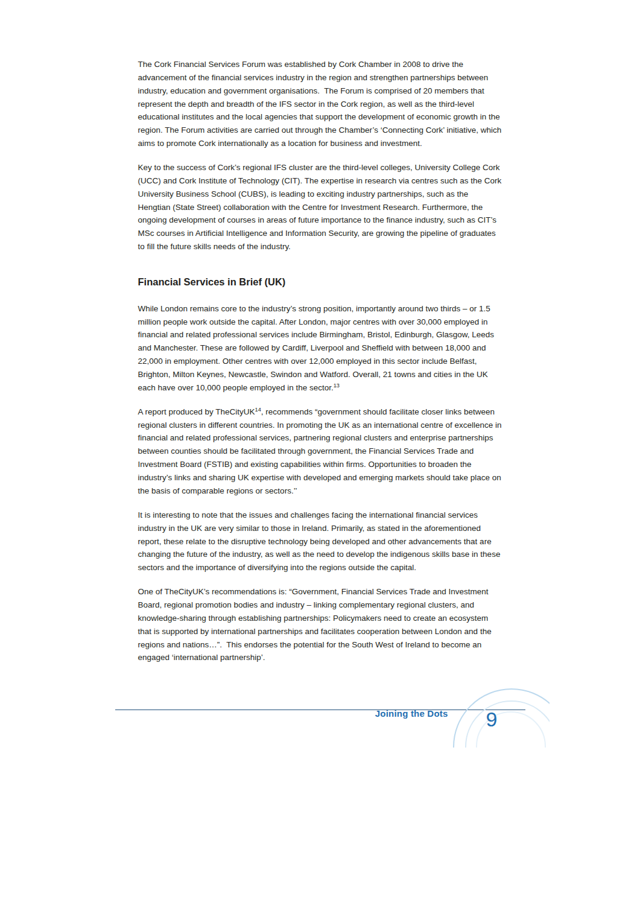The Cork Financial Services Forum was established by Cork Chamber in 2008 to drive the advancement of the financial services industry in the region and strengthen partnerships between industry, education and government organisations. The Forum is comprised of 20 members that represent the depth and breadth of the IFS sector in the Cork region, as well as the third-level educational institutes and the local agencies that support the development of economic growth in the region. The Forum activities are carried out through the Chamber’s ‘Connecting Cork’ initiative, which aims to promote Cork internationally as a location for business and investment.
Key to the success of Cork’s regional IFS cluster are the third-level colleges, University College Cork (UCC) and Cork Institute of Technology (CIT). The expertise in research via centres such as the Cork University Business School (CUBS), is leading to exciting industry partnerships, such as the Hengtian (State Street) collaboration with the Centre for Investment Research. Furthermore, the ongoing development of courses in areas of future importance to the finance industry, such as CIT’s MSc courses in Artificial Intelligence and Information Security, are growing the pipeline of graduates to fill the future skills needs of the industry.
Financial Services in Brief (UK)
While London remains core to the industry’s strong position, importantly around two thirds – or 1.5 million people work outside the capital. After London, major centres with over 30,000 employed in financial and related professional services include Birmingham, Bristol, Edinburgh, Glasgow, Leeds and Manchester. These are followed by Cardiff, Liverpool and Sheffield with between 18,000 and 22,000 in employment. Other centres with over 12,000 employed in this sector include Belfast, Brighton, Milton Keynes, Newcastle, Swindon and Watford. Overall, 21 towns and cities in the UK each have over 10,000 people employed in the sector.13
A report produced by TheCityUK14, recommends “government should facilitate closer links between regional clusters in different countries. In promoting the UK as an international centre of excellence in financial and related professional services, partnering regional clusters and enterprise partnerships between counties should be facilitated through government, the Financial Services Trade and Investment Board (FSTIB) and existing capabilities within firms. Opportunities to broaden the industry’s links and sharing UK expertise with developed and emerging markets should take place on the basis of comparable regions or sectors.’’
It is interesting to note that the issues and challenges facing the international financial services industry in the UK are very similar to those in Ireland. Primarily, as stated in the aforementioned report, these relate to the disruptive technology being developed and other advancements that are changing the future of the industry, as well as the need to develop the indigenous skills base in these sectors and the importance of diversifying into the regions outside the capital.
One of TheCityUK’s recommendations is: “Government, Financial Services Trade and Investment Board, regional promotion bodies and industry – linking complementary regional clusters, and knowledge-sharing through establishing partnerships: Policymakers need to create an ecosystem that is supported by international partnerships and facilitates cooperation between London and the regions and nations…”. This endorses the potential for the South West of Ireland to become an engaged ‘international partnership’.
Joining the Dots
9